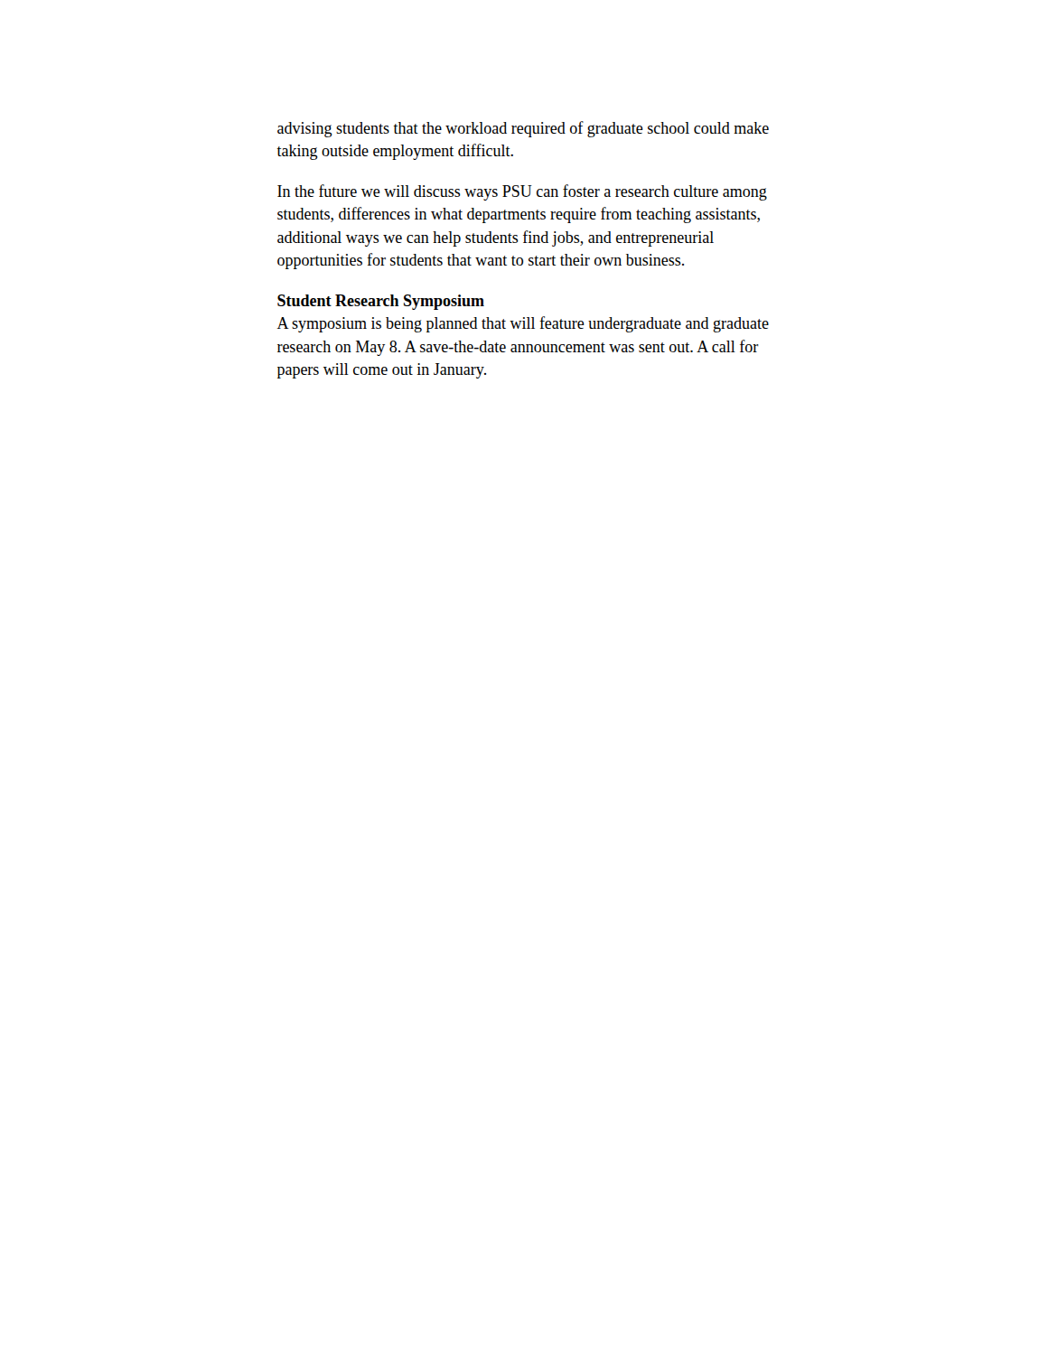advising students that the workload required of graduate school could make taking outside employment difficult.
In the future we will discuss ways PSU can foster a research culture among students, differences in what departments require from teaching assistants, additional ways we can help students find jobs, and entrepreneurial opportunities for students that want to start their own business.
Student Research Symposium
A symposium is being planned that will feature undergraduate and graduate research on May 8. A save-the-date announcement was sent out. A call for papers will come out in January.